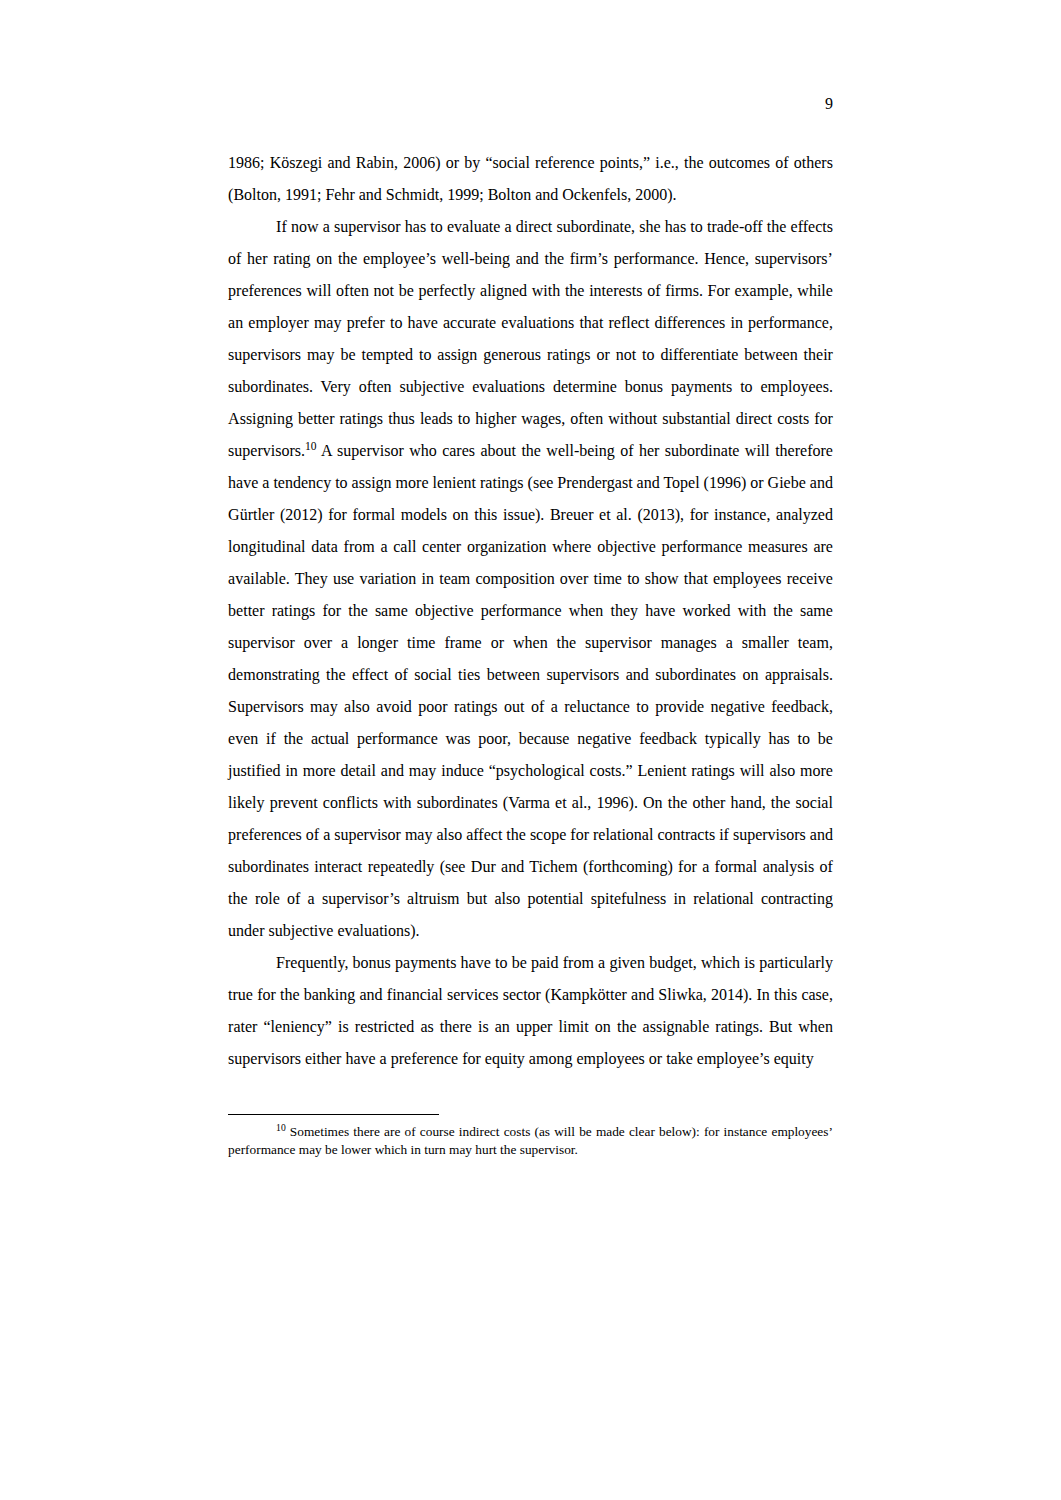9
1986; Köszegi and Rabin, 2006) or by “social reference points,” i.e., the outcomes of others (Bolton, 1991; Fehr and Schmidt, 1999; Bolton and Ockenfels, 2000).
If now a supervisor has to evaluate a direct subordinate, she has to trade-off the effects of her rating on the employee’s well-being and the firm’s performance. Hence, supervisors’ preferences will often not be perfectly aligned with the interests of firms. For example, while an employer may prefer to have accurate evaluations that reflect differences in performance, supervisors may be tempted to assign generous ratings or not to differentiate between their subordinates. Very often subjective evaluations determine bonus payments to employees. Assigning better ratings thus leads to higher wages, often without substantial direct costs for supervisors.10 A supervisor who cares about the well-being of her subordinate will therefore have a tendency to assign more lenient ratings (see Prendergast and Topel (1996) or Giebe and Gürtler (2012) for formal models on this issue). Breuer et al. (2013), for instance, analyzed longitudinal data from a call center organization where objective performance measures are available. They use variation in team composition over time to show that employees receive better ratings for the same objective performance when they have worked with the same supervisor over a longer time frame or when the supervisor manages a smaller team, demonstrating the effect of social ties between supervisors and subordinates on appraisals. Supervisors may also avoid poor ratings out of a reluctance to provide negative feedback, even if the actual performance was poor, because negative feedback typically has to be justified in more detail and may induce “psychological costs.” Lenient ratings will also more likely prevent conflicts with subordinates (Varma et al., 1996). On the other hand, the social preferences of a supervisor may also affect the scope for relational contracts if supervisors and subordinates interact repeatedly (see Dur and Tichem (forthcoming) for a formal analysis of the role of a supervisor’s altruism but also potential spitefulness in relational contracting under subjective evaluations).
Frequently, bonus payments have to be paid from a given budget, which is particularly true for the banking and financial services sector (Kampkötter and Sliwka, 2014). In this case, rater “leniency” is restricted as there is an upper limit on the assignable ratings. But when supervisors either have a preference for equity among employees or take employee’s equity
10 Sometimes there are of course indirect costs (as will be made clear below): for instance employees’ performance may be lower which in turn may hurt the supervisor.